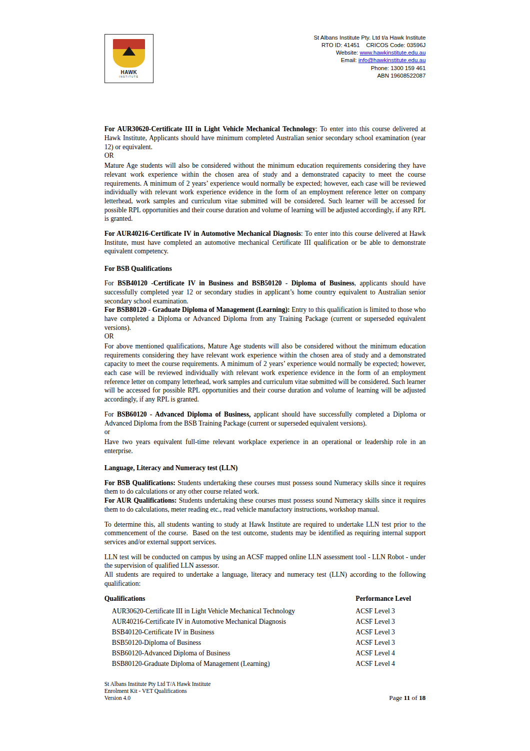HAWK
INSTITUTE
St Albans Institute Pty. Ltd t/a Hawk Institute
RTO ID: 41451 CRICOS Code: 03596J
Website: www.hawkinstitute.edu.au
Email: info@hawkinstitute.edu.au
Phone: 1300 159 461
ABN 19608522087
For AUR30620-Certificate III in Light Vehicle Mechanical Technology: To enter into this course delivered at Hawk Institute, Applicants should have minimum completed Australian senior secondary school examination (year 12) or equivalent.
OR
Mature Age students will also be considered without the minimum education requirements considering they have relevant work experience within the chosen area of study and a demonstrated capacity to meet the course requirements. A minimum of 2 years’ experience would normally be expected; however, each case will be reviewed individually with relevant work experience evidence in the form of an employment reference letter on company letterhead, work samples and curriculum vitae submitted will be considered. Such learner will be accessed for possible RPL opportunities and their course duration and volume of learning will be adjusted accordingly, if any RPL is granted.
For AUR40216-Certificate IV in Automotive Mechanical Diagnosis: To enter into this course delivered at Hawk Institute, must have completed an automotive mechanical Certificate III qualification or be able to demonstrate equivalent competency.
For BSB Qualifications
For BSB40120 -Certificate IV in Business and BSB50120 - Diploma of Business, applicants should have successfully completed year 12 or secondary studies in applicant’s home country equivalent to Australian senior secondary school examination.
For BSB80120 - Graduate Diploma of Management (Learning): Entry to this qualification is limited to those who have completed a Diploma or Advanced Diploma from any Training Package (current or superseded equivalent versions).
OR
For above mentioned qualifications, Mature Age students will also be considered without the minimum education requirements considering they have relevant work experience within the chosen area of study and a demonstrated capacity to meet the course requirements. A minimum of 2 years’ experience would normally be expected; however, each case will be reviewed individually with relevant work experience evidence in the form of an employment reference letter on company letterhead, work samples and curriculum vitae submitted will be considered. Such learner will be accessed for possible RPL opportunities and their course duration and volume of learning will be adjusted accordingly, if any RPL is granted.
For BSB60120 - Advanced Diploma of Business, applicant should have successfully completed a Diploma or Advanced Diploma from the BSB Training Package (current or superseded equivalent versions).
or
Have two years equivalent full-time relevant workplace experience in an operational or leadership role in an enterprise.
Language, Literacy and Numeracy test (LLN)
For BSB Qualifications: Students undertaking these courses must possess sound Numeracy skills since it requires them to do calculations or any other course related work.
For AUR Qualifications: Students undertaking these courses must possess sound Numeracy skills since it requires them to do calculations, meter reading etc., read vehicle manufactory instructions, workshop manual.
To determine this, all students wanting to study at Hawk Institute are required to undertake LLN test prior to the commencement of the course. Based on the test outcome, students may be identified as requiring internal support services and/or external support services.
LLN test will be conducted on campus by using an ACSF mapped online LLN assessment tool - LLN Robot - under the supervision of qualified LLN assessor.
All students are required to undertake a language, literacy and numeracy test (LLN) according to the following qualification:
| Qualifications | Performance Level |
| --- | --- |
| AUR30620-Certificate III in Light Vehicle Mechanical Technology | ACSF Level 3 |
| AUR40216-Certificate IV in Automotive Mechanical Diagnosis | ACSF Level 3 |
| BSB40120-Certificate IV in Business | ACSF Level 3 |
| BSB50120-Diploma of Business | ACSF Level 3 |
| BSB60120-Advanced Diploma of Business | ACSF Level 4 |
| BSB80120-Graduate Diploma of Management (Learning) | ACSF Level 4 |
St Albans Institute Pty Ltd T/A Hawk Institute
Enrolment Kit - VET Qualifications
Version 4.0
Page 11 of 18